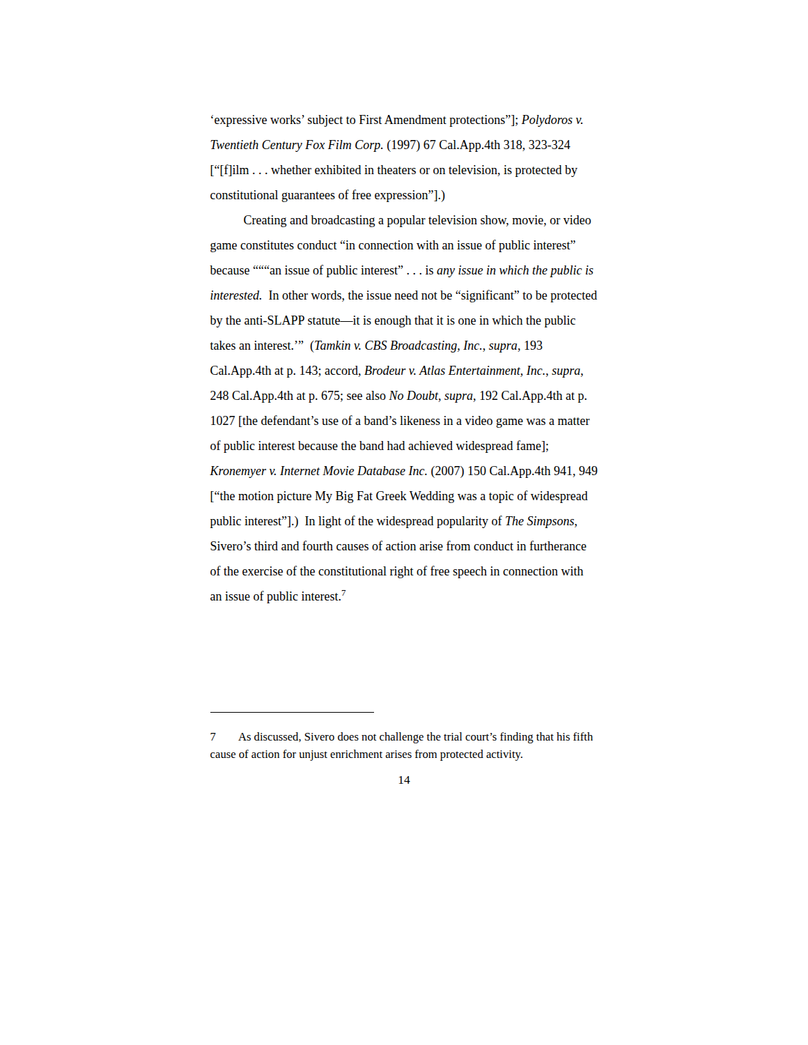‘expressive works’ subject to First Amendment protections”]; Polydoros v. Twentieth Century Fox Film Corp. (1997) 67 Cal.App.4th 318, 323-324 [“[f]ilm . . . whether exhibited in theaters or on television, is protected by constitutional guarantees of free expression”].)
Creating and broadcasting a popular television show, movie, or video game constitutes conduct “in connection with an issue of public interest” because “““an issue of public interest” . . . is any issue in which the public is interested. In other words, the issue need not be “significant” to be protected by the anti-SLAPP statute—it is enough that it is one in which the public takes an interest.’” (Tamkin v. CBS Broadcasting, Inc., supra, 193 Cal.App.4th at p. 143; accord, Brodeur v. Atlas Entertainment, Inc., supra, 248 Cal.App.4th at p. 675; see also No Doubt, supra, 192 Cal.App.4th at p. 1027 [the defendant’s use of a band’s likeness in a video game was a matter of public interest because the band had achieved widespread fame]; Kronemyer v. Internet Movie Database Inc. (2007) 150 Cal.App.4th 941, 949 [“the motion picture My Big Fat Greek Wedding was a topic of widespread public interest”].) In light of the widespread popularity of The Simpsons, Sivero’s third and fourth causes of action arise from conduct in furtherance of the exercise of the constitutional right of free speech in connection with an issue of public interest.7
7 As discussed, Sivero does not challenge the trial court’s finding that his fifth cause of action for unjust enrichment arises from protected activity.
14